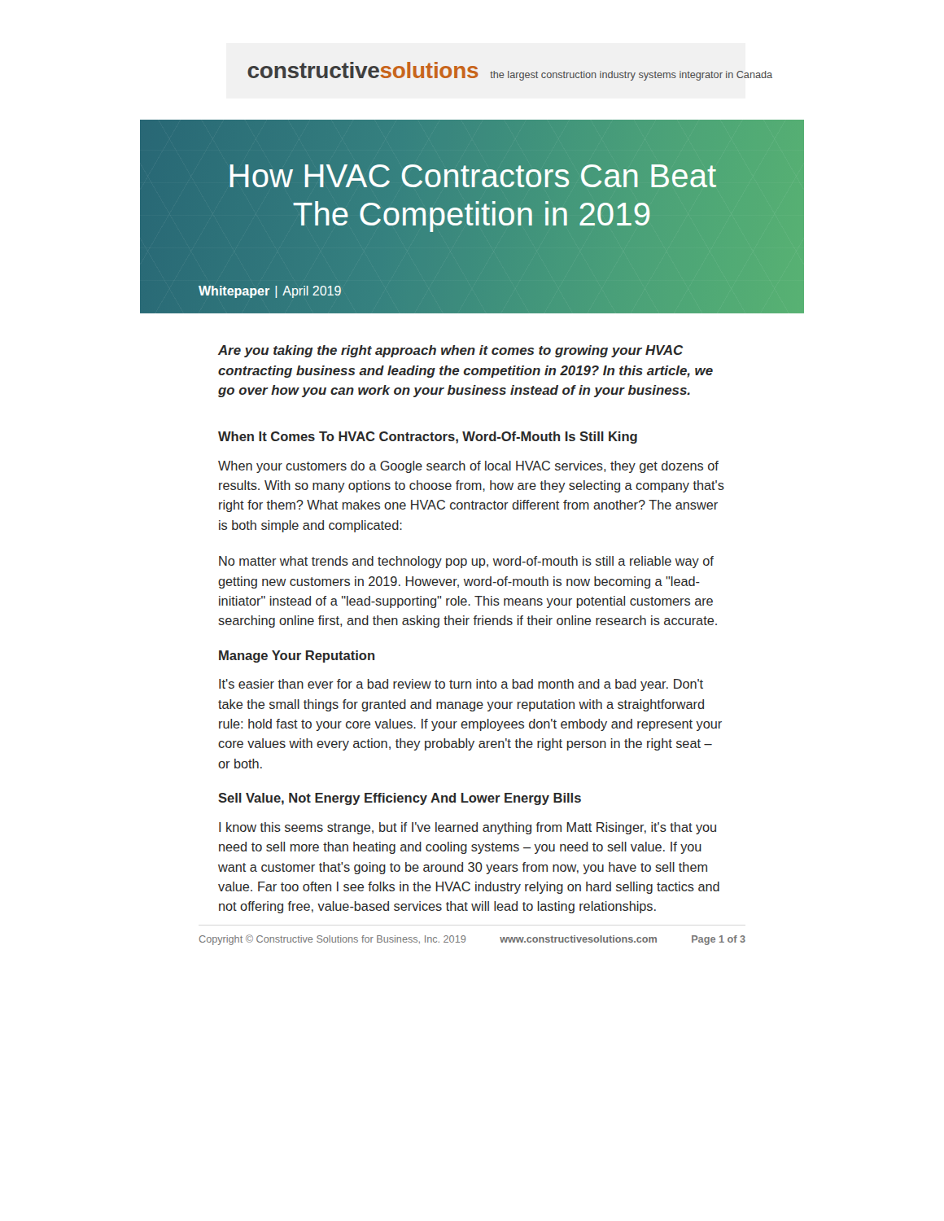constructive solutions
the largest construction industry systems integrator in Canada
How HVAC Contractors Can Beat
The Competition in 2019
Whitepaper|April 2019
Are you taking the right approach when it comes to growing your HVAC contracting business and leading the competition in 2019? In this article, we go over how you can work on your business instead of in your business.
When It Comes To HVAC Contractors, Word-Of-Mouth Is Still King
When your customers do a Google search of local HVAC services, they get dozens of results. With so many options to choose from, how are they selecting a company that's right for them? What makes one HVAC contractor different from another? The answer is both simple and complicated:
No matter what trends and technology pop up, word-of-mouth is still a reliable way of getting new customers in 2019. However, word-of-mouth is now becoming a "lead-initiator" instead of a "lead-supporting" role. This means your potential customers are searching online first, and then asking their friends if their online research is accurate.
Manage Your Reputation
It's easier than ever for a bad review to turn into a bad month and a bad year. Don't take the small things for granted and manage your reputation with a straightforward rule: hold fast to your core values. If your employees don't embody and represent your core values with every action, they probably aren't the right person in the right seat – or both.
Sell Value, Not Energy Efficiency And Lower Energy Bills
I know this seems strange, but if I've learned anything from Matt Risinger, it's that you need to sell more than heating and cooling systems – you need to sell value. If you want a customer that's going to be around 30 years from now, you have to sell them value. Far too often I see folks in the HVAC industry relying on hard selling tactics and not offering free, value-based services that will lead to lasting relationships.
Copyright © Constructive Solutions for Business, Inc. 2019
www.constructivesolutions.com
Page 1 of 3